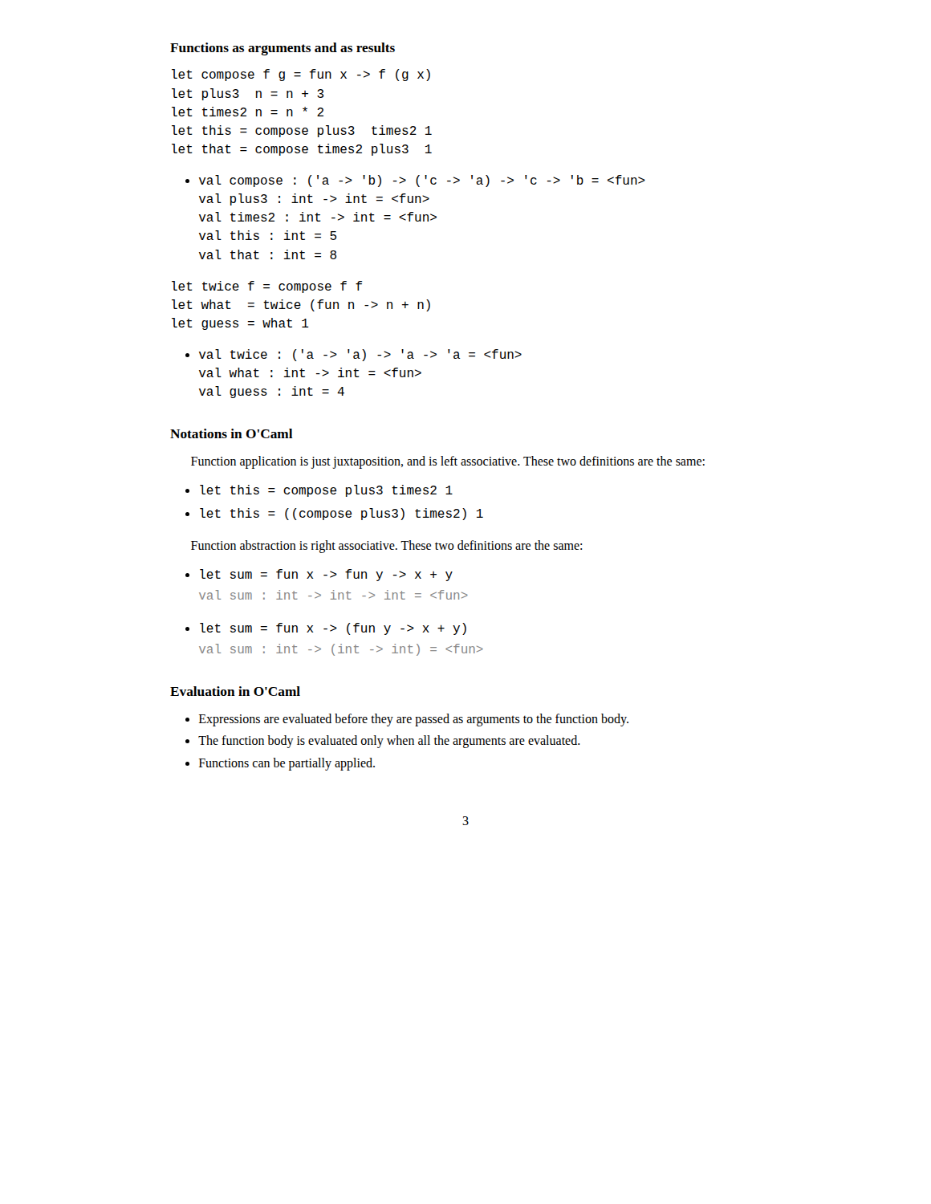Functions as arguments and as results
let compose f g = fun x -> f (g x)
let plus3  n = n + 3
let times2 n = n * 2
let this = compose plus3  times2 1
let that = compose times2 plus3  1
val compose : ('a -> 'b) -> ('c -> 'a) -> 'c -> 'b = <fun>
val plus3 : int -> int = <fun>
val times2 : int -> int = <fun>
val this : int = 5
val that : int = 8
let twice f = compose f f
let what  = twice (fun n -> n + n)
let guess = what 1
val twice : ('a -> 'a) -> 'a -> 'a = <fun>
val what : int -> int = <fun>
val guess : int = 4
Notations in O'Caml
Function application is just juxtaposition, and is left associative. These two definitions are the same:
let this = compose plus3 times2 1
let this = ((compose plus3) times2) 1
Function abstraction is right associative. These two definitions are the same:
let sum = fun x -> fun y -> x + y
val sum : int -> int -> int = <fun>
let sum = fun x -> (fun y -> x + y)
val sum : int -> (int -> int) = <fun>
Evaluation in O'Caml
Expressions are evaluated before they are passed as arguments to the function body.
The function body is evaluated only when all the arguments are evaluated.
Functions can be partially applied.
3